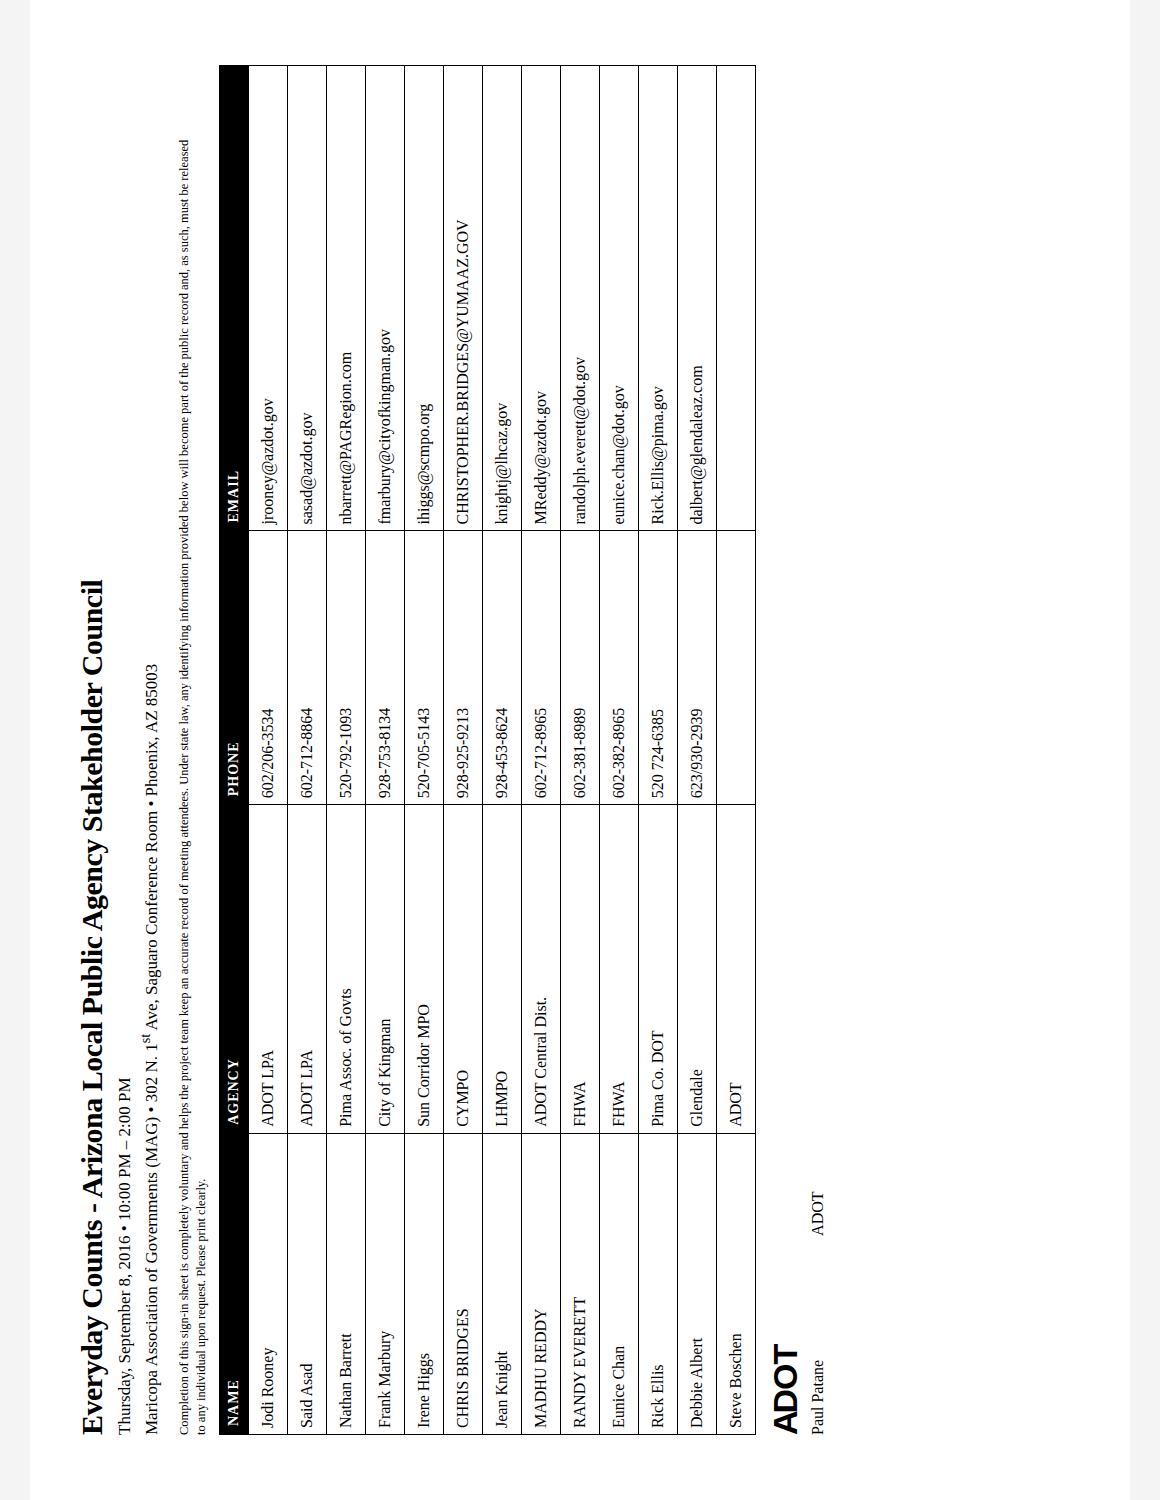Everyday Counts - Arizona Local Public Agency Stakeholder Council
Thursday, September 8, 2016 • 10:00 PM – 2:00 PM
Maricopa Association of Governments (MAG) • 302 N. 1st Ave, Saguaro Conference Room • Phoenix, AZ 85003
Completion of this sign-in sheet is completely voluntary and helps the project team keep an accurate record of meeting attendees. Under state law, any identifying information provided below will become part of the public record and, as such, must be released to any individual upon request. Please print clearly.
| NAME | AGENCY | PHONE | EMAIL |
| --- | --- | --- | --- |
| Jodi Rooney | ADOT LPA | 602/206-3534 | jrooney@azdot.gov |
| Said Asad | ADOT LPA | 602-712-8864 | sasad@azdot.gov |
| Nathan Barrett | Pima Assoc. of Govts | 520-792-1093 | nbarrett@PAGRegion.com |
| Frank Marbury | City of Kingman | 928-753-8134 | fmarbury@cityofkingman.gov |
| Irene Higgs | Sun Corridor MPO | 520-705-5143 | ihiggs@scmpo.org |
| CHRIS BRIDGES | CYMPO | 928-925-9213 | CHRISTOPHER.BRIDGES@YUMAAZ.GOV |
| Jean Knight | LHMPO | 928-453-8624 | knightj@lhcaz.gov |
| MADHU REDDY | ADOT Central Dist. | 602-712-8965 | MReddy@azdot.gov |
| RANDY EVERETT | FHWA | 602-381-8989 | randolph.everett@dot.gov |
| Eunice Chan | FHWA | 602-382-8965 | eunice.chan@dot.gov |
| Rick Ellis | Pima Co. DOT | 520 724-6385 | Rick.Ellis@pima.gov |
| Debbie Albert | Glendale | 623/930-2939 | dalbert@glendaleaz.com |
| Steve Boschen | ADOT | | |
ADOT
Paul Patane ADOT